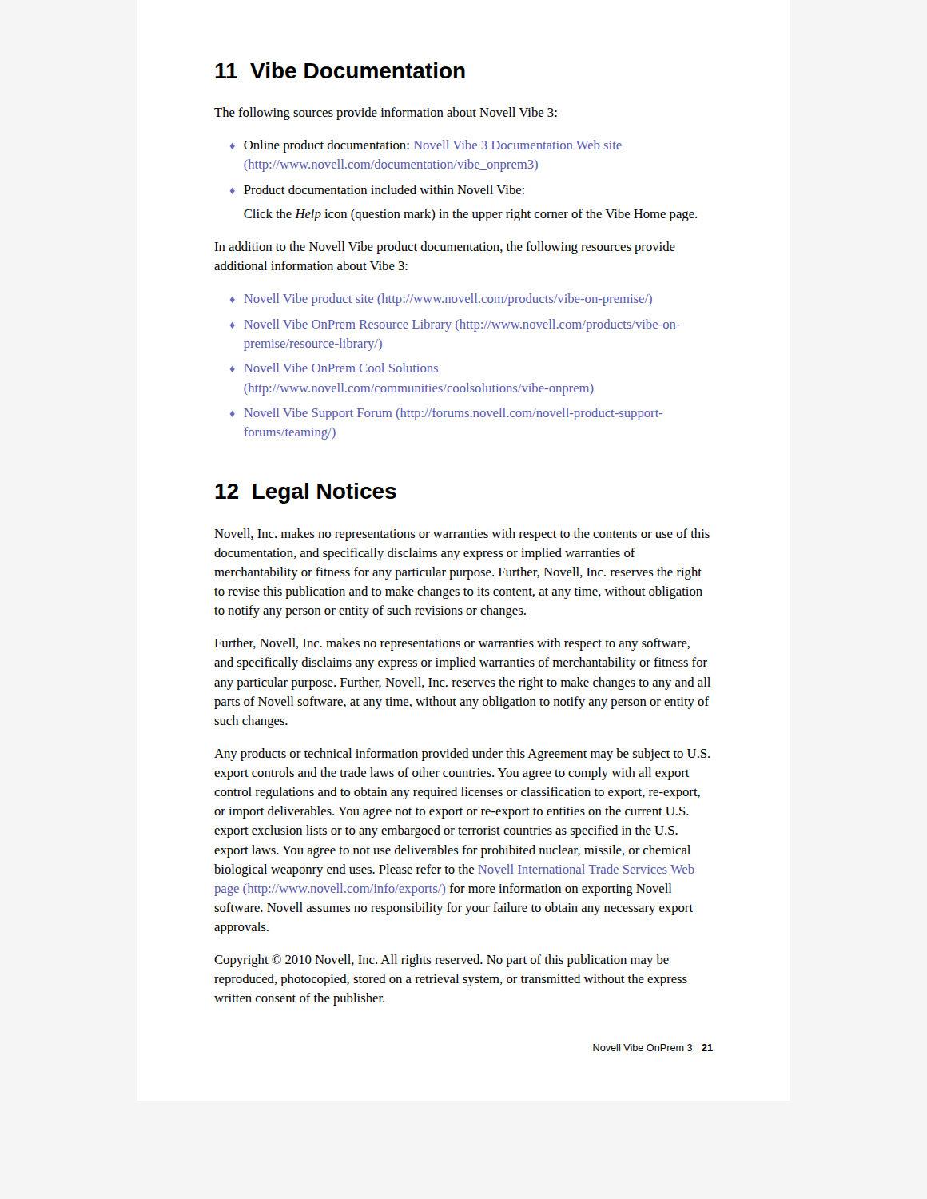11 Vibe Documentation
The following sources provide information about Novell Vibe 3:
Online product documentation: Novell Vibe 3 Documentation Web site (http://www.novell.com/documentation/vibe_onprem3)
Product documentation included within Novell Vibe:
Click the Help icon (question mark) in the upper right corner of the Vibe Home page.
In addition to the Novell Vibe product documentation, the following resources provide additional information about Vibe 3:
Novell Vibe product site (http://www.novell.com/products/vibe-on-premise/)
Novell Vibe OnPrem Resource Library (http://www.novell.com/products/vibe-on-premise/resource-library/)
Novell Vibe OnPrem Cool Solutions (http://www.novell.com/communities/coolsolutions/vibe-onprem)
Novell Vibe Support Forum (http://forums.novell.com/novell-product-support-forums/teaming/)
12 Legal Notices
Novell, Inc. makes no representations or warranties with respect to the contents or use of this documentation, and specifically disclaims any express or implied warranties of merchantability or fitness for any particular purpose. Further, Novell, Inc. reserves the right to revise this publication and to make changes to its content, at any time, without obligation to notify any person or entity of such revisions or changes.
Further, Novell, Inc. makes no representations or warranties with respect to any software, and specifically disclaims any express or implied warranties of merchantability or fitness for any particular purpose. Further, Novell, Inc. reserves the right to make changes to any and all parts of Novell software, at any time, without any obligation to notify any person or entity of such changes.
Any products or technical information provided under this Agreement may be subject to U.S. export controls and the trade laws of other countries. You agree to comply with all export control regulations and to obtain any required licenses or classification to export, re-export, or import deliverables. You agree not to export or re-export to entities on the current U.S. export exclusion lists or to any embargoed or terrorist countries as specified in the U.S. export laws. You agree to not use deliverables for prohibited nuclear, missile, or chemical biological weaponry end uses. Please refer to the Novell International Trade Services Web page (http://www.novell.com/info/exports/) for more information on exporting Novell software. Novell assumes no responsibility for your failure to obtain any necessary export approvals.
Copyright © 2010 Novell, Inc. All rights reserved. No part of this publication may be reproduced, photocopied, stored on a retrieval system, or transmitted without the express written consent of the publisher.
Novell Vibe OnPrem 321